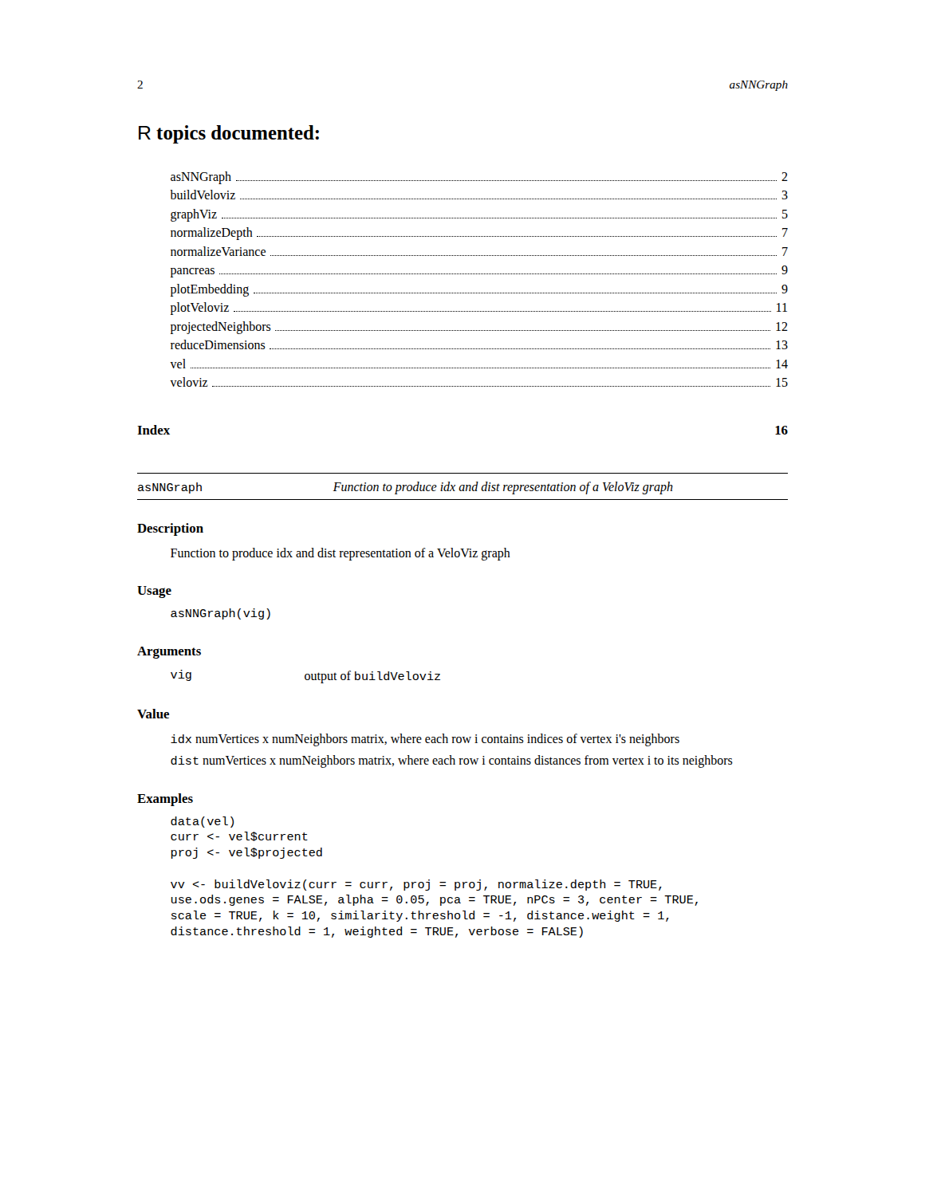2 asNNGraph
R topics documented:
asNNGraph 2
buildVeloviz 3
graphViz 5
normalizeDepth 7
normalizeVariance 7
pancreas 9
plotEmbedding 9
plotVeloviz 11
projectedNeighbors 12
reduceDimensions 13
vel 14
veloviz 15
Index 16
asNNGraph Function to produce idx and dist representation of a VeloViz graph
Description
Function to produce idx and dist representation of a VeloViz graph
Usage
asNNGraph(vig)
Arguments
vig
output of buildVeloviz
Value
idx numVertices x numNeighbors matrix, where each row i contains indices of vertex i's neighbors
dist numVertices x numNeighbors matrix, where each row i contains distances from vertex i to its neighbors
Examples
data(vel)
curr <- vel$current
proj <- vel$projected

vv <- buildVeloviz(curr = curr, proj = proj, normalize.depth = TRUE,
use.ods.genes = FALSE, alpha = 0.05, pca = TRUE, nPCs = 3, center = TRUE,
scale = TRUE, k = 10, similarity.threshold = -1, distance.weight = 1,
distance.threshold = 1, weighted = TRUE, verbose = FALSE)